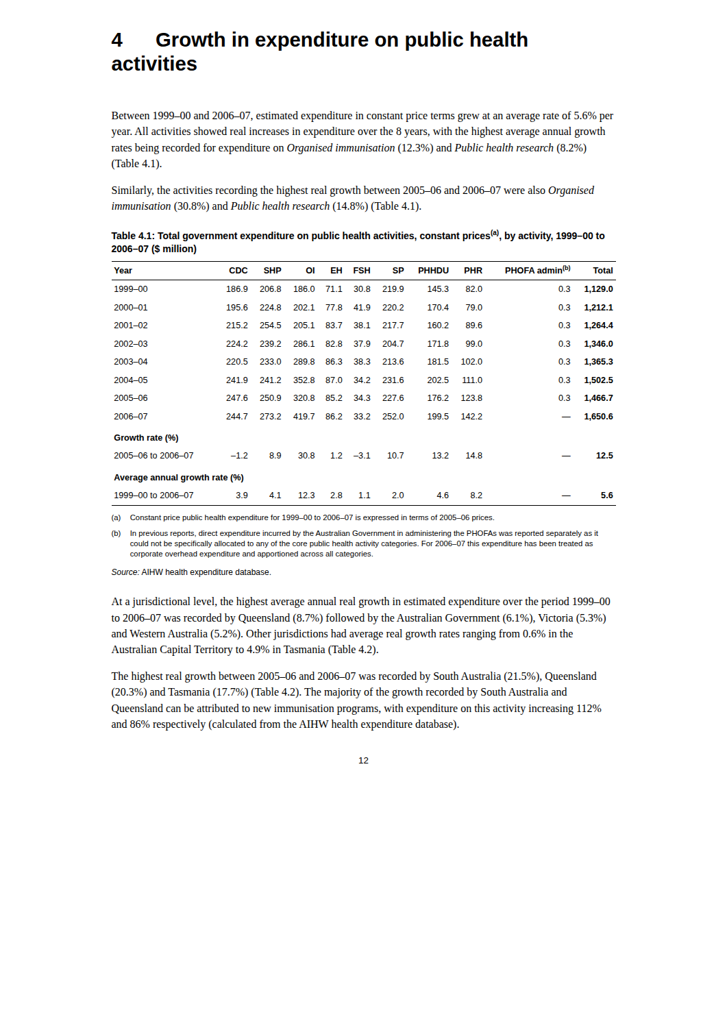4 Growth in expenditure on public health activities
Between 1999–00 and 2006–07, estimated expenditure in constant price terms grew at an average rate of 5.6% per year. All activities showed real increases in expenditure over the 8 years, with the highest average annual growth rates being recorded for expenditure on Organised immunisation (12.3%) and Public health research (8.2%) (Table 4.1).
Similarly, the activities recording the highest real growth between 2005–06 and 2006–07 were also Organised immunisation (30.8%) and Public health research (14.8%) (Table 4.1).
Table 4.1: Total government expenditure on public health activities, constant prices(a), by activity, 1999–00 to 2006–07 ($ million)
| Year | CDC | SHP | OI | EH | FSH | SP | PHHDU | PHR | PHOFA admin (b) | Total |
| --- | --- | --- | --- | --- | --- | --- | --- | --- | --- | --- |
| 1999–00 | 186.9 | 206.8 | 186.0 | 71.1 | 30.8 | 219.9 | 145.3 | 82.0 | 0.3 | 1,129.0 |
| 2000–01 | 195.6 | 224.8 | 202.1 | 77.8 | 41.9 | 220.2 | 170.4 | 79.0 | 0.3 | 1,212.1 |
| 2001–02 | 215.2 | 254.5 | 205.1 | 83.7 | 38.1 | 217.7 | 160.2 | 89.6 | 0.3 | 1,264.4 |
| 2002–03 | 224.2 | 239.2 | 286.1 | 82.8 | 37.9 | 204.7 | 171.8 | 99.0 | 0.3 | 1,346.0 |
| 2003–04 | 220.5 | 233.0 | 289.8 | 86.3 | 38.3 | 213.6 | 181.5 | 102.0 | 0.3 | 1,365.3 |
| 2004–05 | 241.9 | 241.2 | 352.8 | 87.0 | 34.2 | 231.6 | 202.5 | 111.0 | 0.3 | 1,502.5 |
| 2005–06 | 247.6 | 250.9 | 320.8 | 85.2 | 34.3 | 227.6 | 176.2 | 123.8 | 0.3 | 1,466.7 |
| 2006–07 | 244.7 | 273.2 | 419.7 | 86.2 | 33.2 | 252.0 | 199.5 | 142.2 | — | 1,650.6 |
| Growth rate (%) |
| 2005–06 to 2006–07 | –1.2 | 8.9 | 30.8 | 1.2 | –3.1 | 10.7 | 13.2 | 14.8 | — | 12.5 |
| Average annual growth rate (%) |
| 1999–00 to 2006–07 | 3.9 | 4.1 | 12.3 | 2.8 | 1.1 | 2.0 | 4.6 | 8.2 | — | 5.6 |
(a) Constant price public health expenditure for 1999–00 to 2006–07 is expressed in terms of 2005–06 prices.
(b) In previous reports, direct expenditure incurred by the Australian Government in administering the PHOFAs was reported separately as it could not be specifically allocated to any of the core public health activity categories. For 2006–07 this expenditure has been treated as corporate overhead expenditure and apportioned across all categories.
Source: AIHW health expenditure database.
At a jurisdictional level, the highest average annual real growth in estimated expenditure over the period 1999–00 to 2006–07 was recorded by Queensland (8.7%) followed by the Australian Government (6.1%), Victoria (5.3%) and Western Australia (5.2%). Other jurisdictions had average real growth rates ranging from 0.6% in the Australian Capital Territory to 4.9% in Tasmania (Table 4.2).
The highest real growth between 2005–06 and 2006–07 was recorded by South Australia (21.5%), Queensland (20.3%) and Tasmania (17.7%) (Table 4.2). The majority of the growth recorded by South Australia and Queensland can be attributed to new immunisation programs, with expenditure on this activity increasing 112% and 86% respectively (calculated from the AIHW health expenditure database).
12